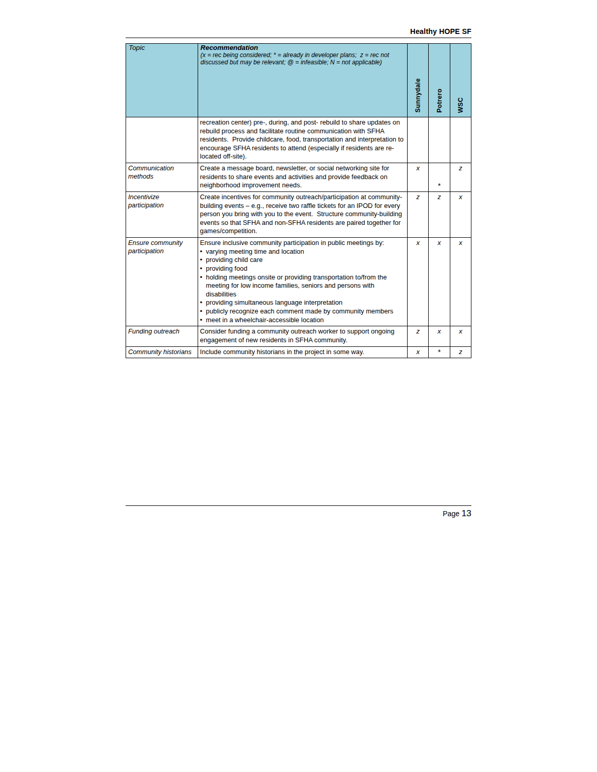Healthy HOPE SF
| Topic | Recommendation (x = rec being considered; * = already in developer plans; z = rec not discussed but may be relevant; @ = infeasible; N = not applicable) | Sunnydale | Potrero | WSC |
| --- | --- | --- | --- | --- |
| | recreation center) pre-, during, and post- rebuild to share updates on rebuild process and facilitate routine communication with SFHA residents. Provide childcare, food, transportation and interpretation to encourage SFHA residents to attend (especially if residents are re-located off-site). | | | |
| Communication methods | Create a message board, newsletter, or social networking site for residents to share events and activities and provide feedback on neighborhood improvement needs. | x | * | z |
| Incentivize participation | Create incentives for community outreach/participation at community-building events – e.g., receive two raffle tickets for an IPOD for every person you bring with you to the event. Structure community-building events so that SFHA and non-SFHA residents are paired together for games/competition. | z | z | x |
| Ensure community participation | Ensure inclusive community participation in public meetings by: varying meeting time and location providing child care providing food holding meetings onsite or providing transportation to/from the meeting for low income families, seniors and persons with disabilities providing simultaneous language interpretation publicly recognize each comment made by community members meet in a wheelchair-accessible location | x | x | x |
| Funding outreach | Consider funding a community outreach worker to support ongoing engagement of new residents in SFHA community. | z | x | x |
| Community historians | Include community historians in the project in some way. | x | * | z |
Page 13